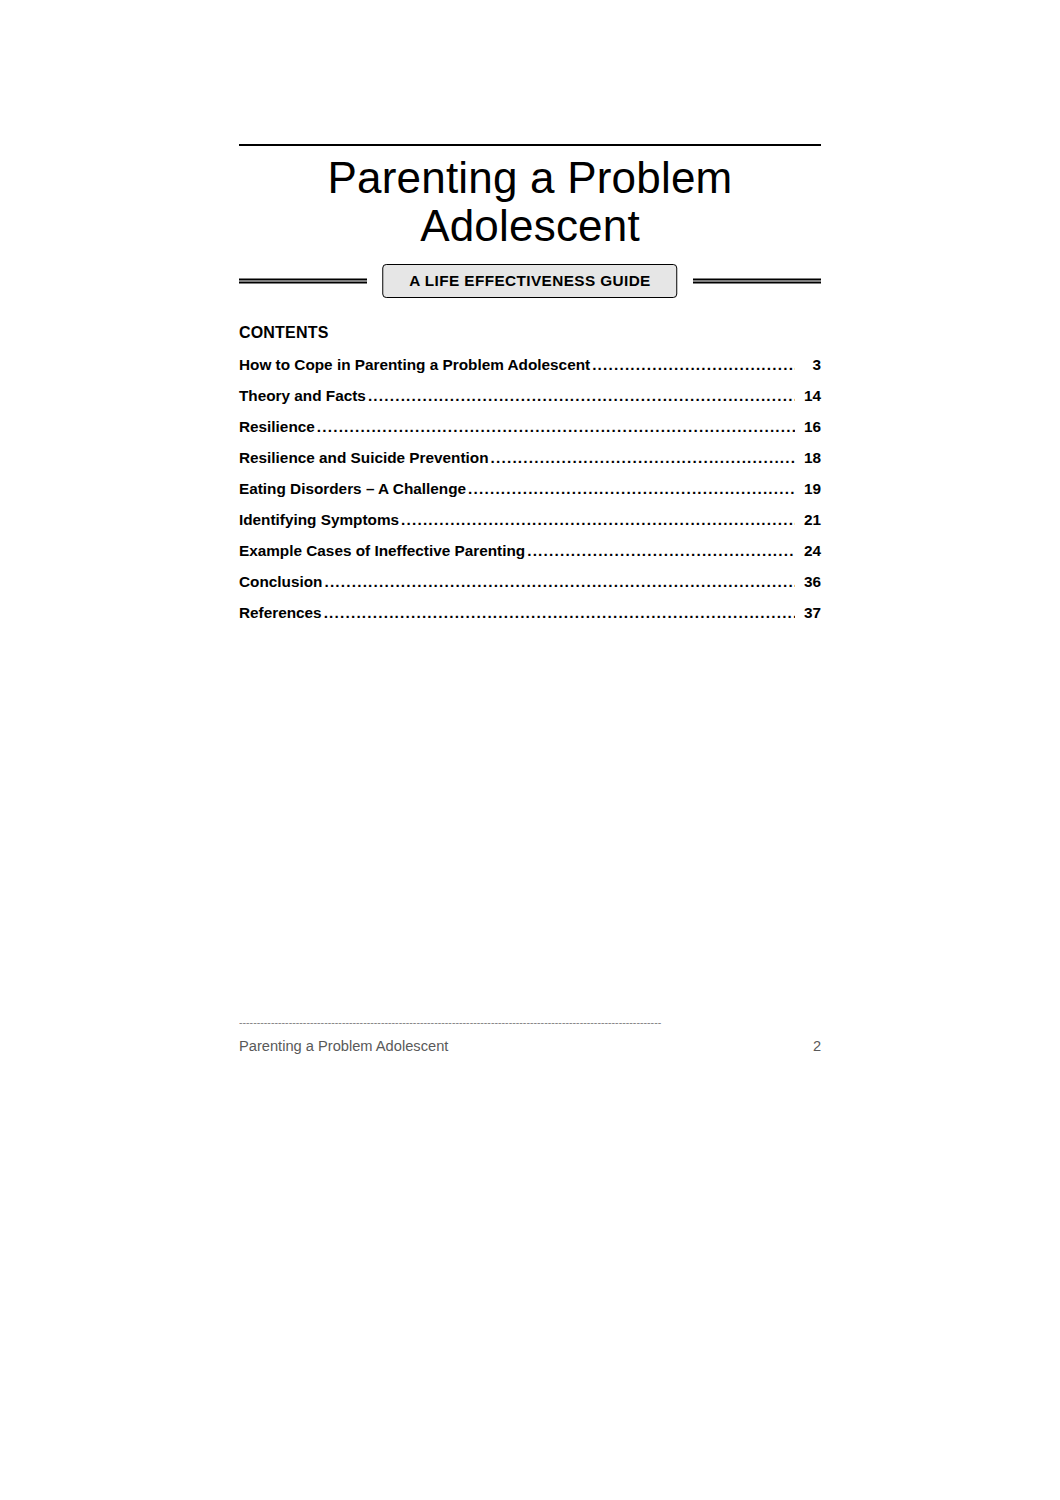Parenting a Problem Adolescent
A LIFE EFFECTIVENESS GUIDE
CONTENTS
How to Cope in Parenting a Problem Adolescent ....................................................... 3
Theory and Facts ..................................................................................................... 14
Resilience ............................................................................................................... 16
Resilience and Suicide Prevention .......................................................................... 18
Eating Disorders – A Challenge .............................................................................. 19
Identifying Symptoms .............................................................................................. 21
Example Cases of Ineffective Parenting .................................................................... 24
Conclusion ............................................................................................................. 36
References ............................................................................................................. 37
-----------------------------------------------------------------------------------------------------------------------
Parenting a Problem Adolescent 2